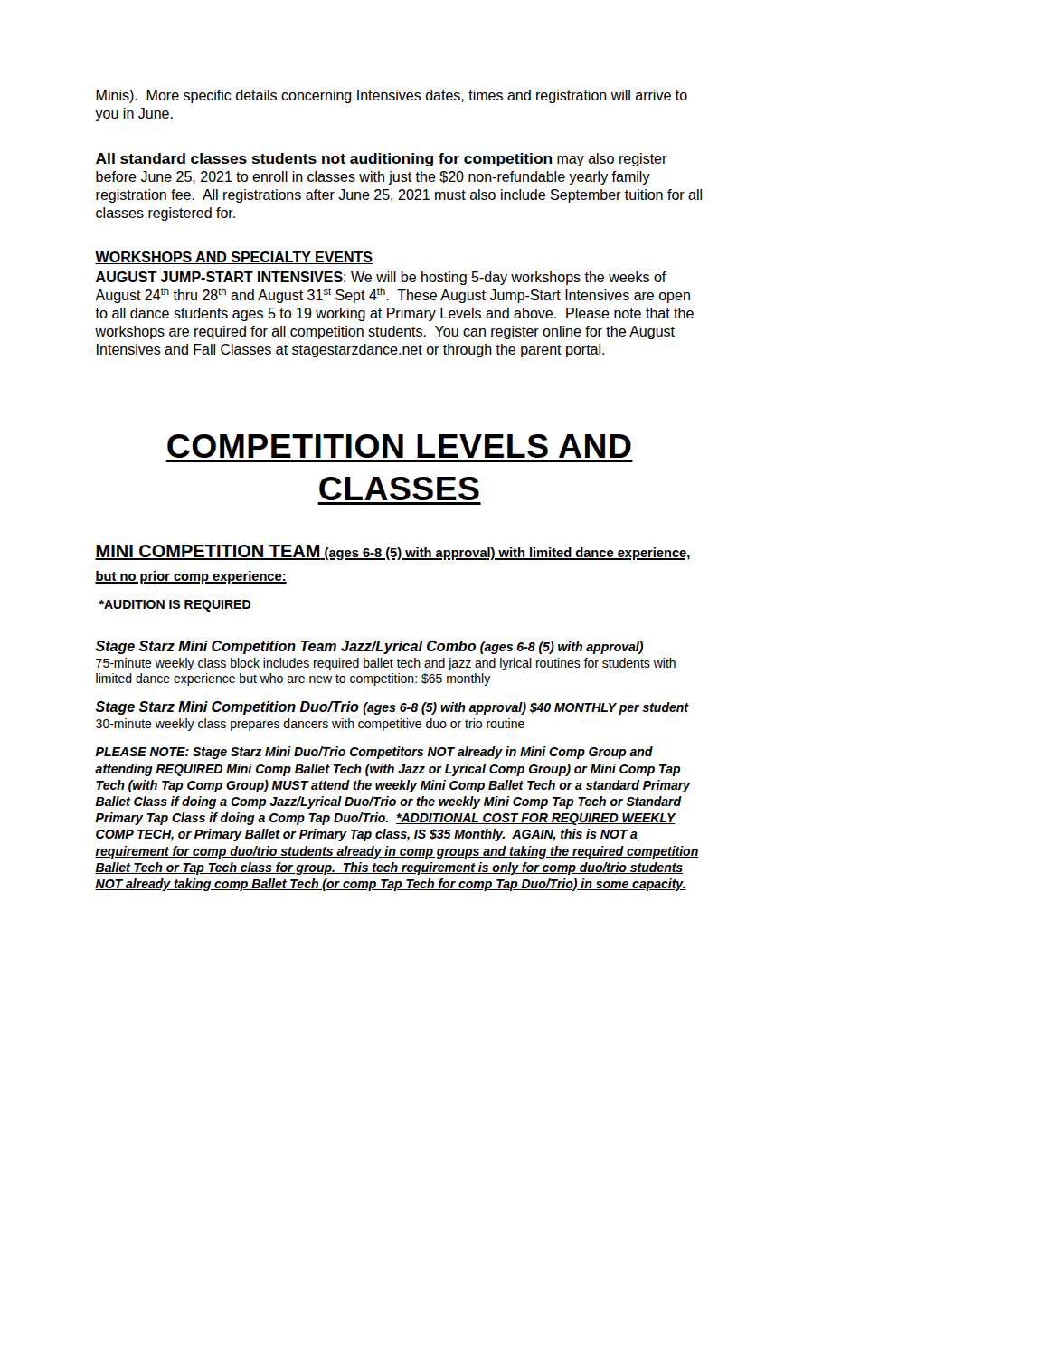Minis). More specific details concerning Intensives dates, times and registration will arrive to you in June.
All standard classes students not auditioning for competition may also register before June 25, 2021 to enroll in classes with just the $20 non-refundable yearly family registration fee. All registrations after June 25, 2021 must also include September tuition for all classes registered for.
WORKSHOPS AND SPECIALTY EVENTS
AUGUST JUMP-START INTENSIVES: We will be hosting 5-day workshops the weeks of August 24th thru 28th and August 31st Sept 4th. These August Jump-Start Intensives are open to all dance students ages 5 to 19 working at Primary Levels and above. Please note that the workshops are required for all competition students. You can register online for the August Intensives and Fall Classes at stagestarzdance.net or through the parent portal.
COMPETITION LEVELS AND CLASSES
MINI COMPETITION TEAM (ages 6-8 (5) with approval) with limited dance experience, but no prior comp experience:
*AUDITION IS REQUIRED
Stage Starz Mini Competition Team Jazz/Lyrical Combo (ages 6-8 (5) with approval)
75-minute weekly class block includes required ballet tech and jazz and lyrical routines for students with limited dance experience but who are new to competition: $65 monthly
Stage Starz Mini Competition Duo/Trio (ages 6-8 (5) with approval) $40 MONTHLY per student
30-minute weekly class prepares dancers with competitive duo or trio routine
PLEASE NOTE: Stage Starz Mini Duo/Trio Competitors NOT already in Mini Comp Group and attending REQUIRED Mini Comp Ballet Tech (with Jazz or Lyrical Comp Group) or Mini Comp Tap Tech (with Tap Comp Group) MUST attend the weekly Mini Comp Ballet Tech or a standard Primary Ballet Class if doing a Comp Jazz/Lyrical Duo/Trio or the weekly Mini Comp Tap Tech or Standard Primary Tap Class if doing a Comp Tap Duo/Trio. *ADDITIONAL COST FOR REQUIRED WEEKLY COMP TECH, or Primary Ballet or Primary Tap class, IS $35 Monthly. AGAIN, this is NOT a requirement for comp duo/trio students already in comp groups and taking the required competition Ballet Tech or Tap Tech class for group. This tech requirement is only for comp duo/trio students NOT already taking comp Ballet Tech (or comp Tap Tech for comp Tap Duo/Trio) in some capacity.